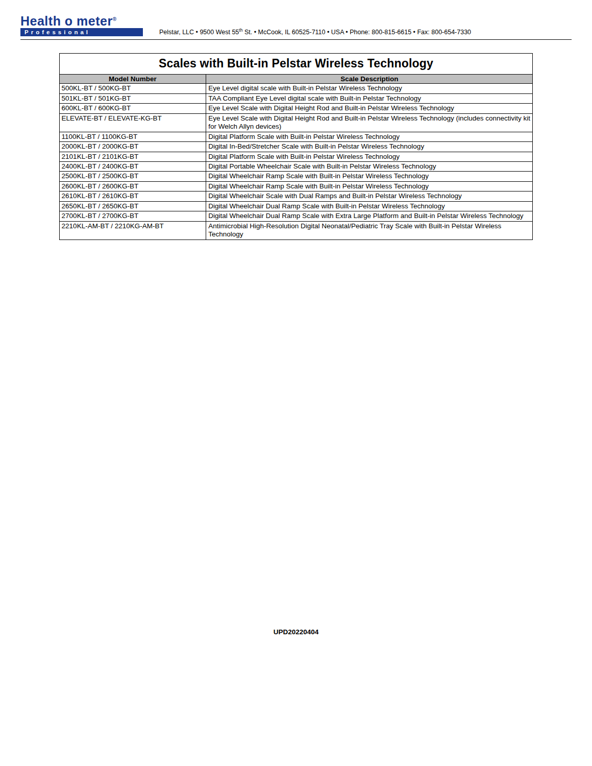Health o meter®
Professional
Pelstar, LLC • 9500 West 55th St. • McCook, IL 60525-7110 • USA • Phone: 800-815-6615 • Fax: 800-654-7330
Scales with Built-in Pelstar Wireless Technology
| Model Number | Scale Description |
| --- | --- |
| 500KL-BT / 500KG-BT | Eye Level digital scale with Built-in Pelstar Wireless Technology |
| 501KL-BT / 501KG-BT | TAA Compliant Eye Level digital scale with Built-in Pelstar Technology |
| 600KL-BT / 600KG-BT | Eye Level Scale with Digital Height Rod and Built-in Pelstar Wireless Technology |
| ELEVATE-BT / ELEVATE-KG-BT | Eye Level Scale with Digital Height Rod and Built-in Pelstar Wireless Technology (includes connectivity kit for Welch Allyn devices) |
| 1100KL-BT / 1100KG-BT | Digital Platform Scale with Built-in Pelstar Wireless Technology |
| 2000KL-BT / 2000KG-BT | Digital In-Bed/Stretcher Scale with Built-in Pelstar Wireless Technology |
| 2101KL-BT / 2101KG-BT | Digital Platform Scale with Built-in Pelstar Wireless Technology |
| 2400KL-BT / 2400KG-BT | Digital Portable Wheelchair Scale with Built-in Pelstar Wireless Technology |
| 2500KL-BT / 2500KG-BT | Digital Wheelchair Ramp Scale with Built-in Pelstar Wireless Technology |
| 2600KL-BT / 2600KG-BT | Digital Wheelchair Ramp Scale with Built-in Pelstar Wireless Technology |
| 2610KL-BT / 2610KG-BT | Digital Wheelchair Scale with Dual Ramps and Built-in Pelstar Wireless Technology |
| 2650KL-BT / 2650KG-BT | Digital Wheelchair Dual Ramp Scale with Built-in Pelstar Wireless Technology |
| 2700KL-BT / 2700KG-BT | Digital Wheelchair Dual Ramp Scale with Extra Large Platform and Built-in Pelstar Wireless Technology |
| 2210KL-AM-BT / 2210KG-AM-BT | Antimicrobial High-Resolution Digital Neonatal/Pediatric Tray Scale with Built-in Pelstar Wireless Technology |
UPD20220404